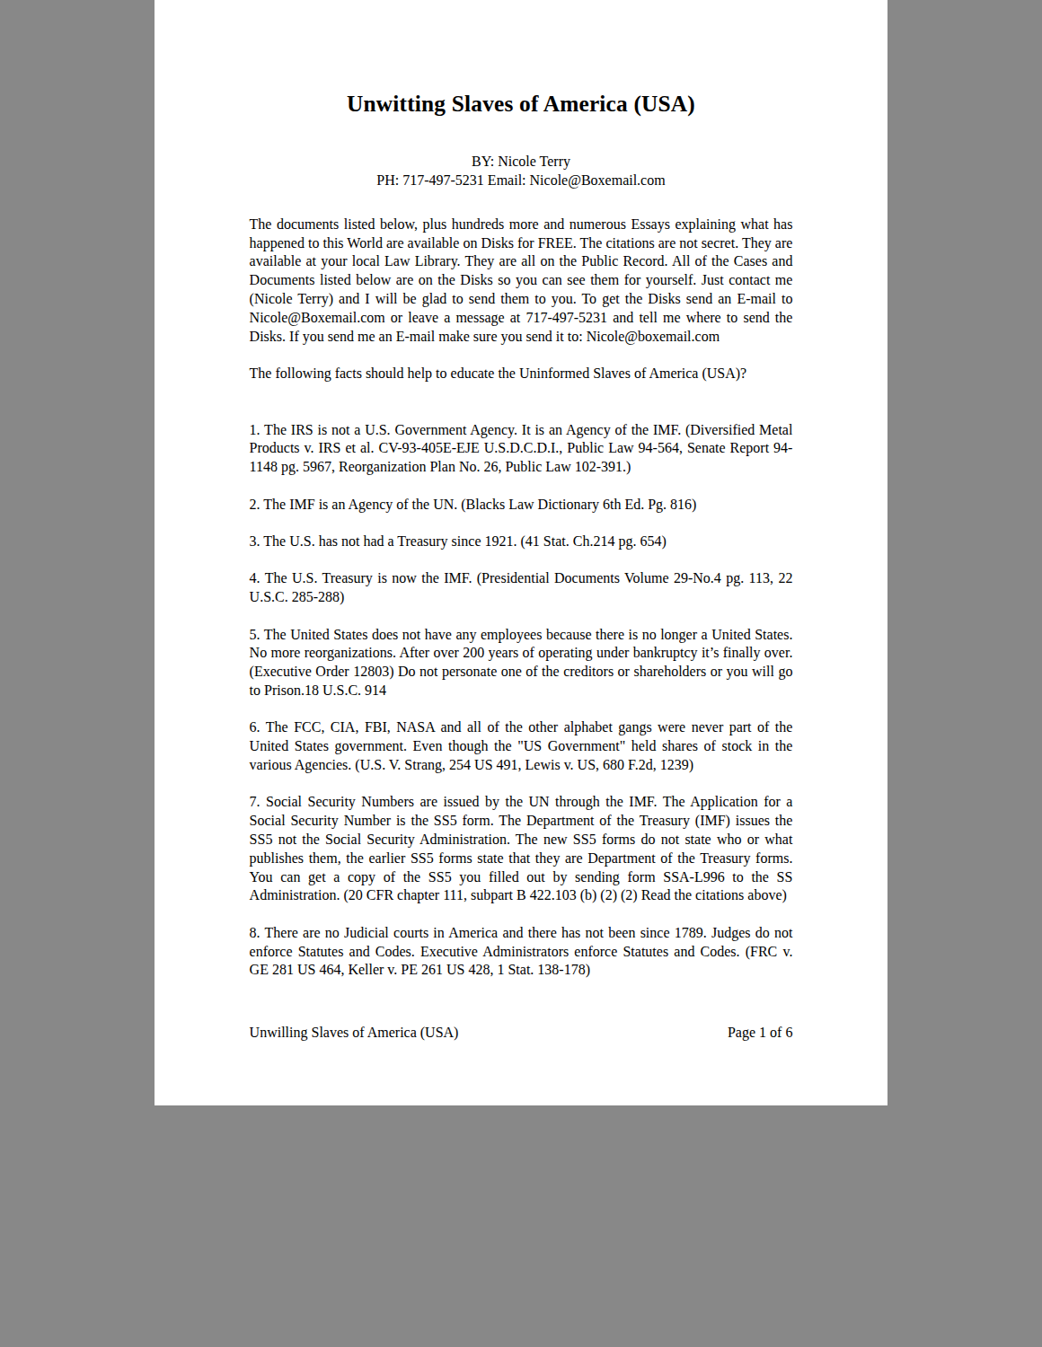Unwitting Slaves of America (USA)
BY: Nicole Terry
PH: 717-497-5231 Email: Nicole@Boxemail.com
The documents listed below, plus hundreds more and numerous Essays explaining what has happened to this World are available on Disks for FREE. The citations are not secret. They are available at your local Law Library. They are all on the Public Record. All of the Cases and Documents listed below are on the Disks so you can see them for yourself. Just contact me (Nicole Terry) and I will be glad to send them to you. To get the Disks send an E-mail to Nicole@Boxemail.com or leave a message at 717-497-5231 and tell me where to send the Disks. If you send me an E-mail make sure you send it to: Nicole@boxemail.com
The following facts should help to educate the Uninformed Slaves of America (USA)?
1. The IRS is not a U.S. Government Agency. It is an Agency of the IMF. (Diversified Metal Products v. IRS et al. CV-93-405E-EJE U.S.D.C.D.I., Public Law 94-564, Senate Report 94-1148 pg. 5967, Reorganization Plan No. 26, Public Law 102-391.)
2. The IMF is an Agency of the UN. (Blacks Law Dictionary 6th Ed. Pg. 816)
3. The U.S. has not had a Treasury since 1921. (41 Stat. Ch.214 pg. 654)
4. The U.S. Treasury is now the IMF. (Presidential Documents Volume 29-No.4 pg. 113, 22 U.S.C. 285-288)
5. The United States does not have any employees because there is no longer a United States. No more reorganizations. After over 200 years of operating under bankruptcy it’s finally over. (Executive Order 12803) Do not personate one of the creditors or shareholders or you will go to Prison.18 U.S.C. 914
6. The FCC, CIA, FBI, NASA and all of the other alphabet gangs were never part of the United States government. Even though the "US Government" held shares of stock in the various Agencies. (U.S. V. Strang, 254 US 491, Lewis v. US, 680 F.2d, 1239)
7. Social Security Numbers are issued by the UN through the IMF. The Application for a Social Security Number is the SS5 form. The Department of the Treasury (IMF) issues the SS5 not the Social Security Administration. The new SS5 forms do not state who or what publishes them, the earlier SS5 forms state that they are Department of the Treasury forms. You can get a copy of the SS5 you filled out by sending form SSA-L996 to the SS Administration. (20 CFR chapter 111, subpart B 422.103 (b) (2) (2) Read the citations above)
8. There are no Judicial courts in America and there has not been since 1789. Judges do not enforce Statutes and Codes. Executive Administrators enforce Statutes and Codes. (FRC v. GE 281 US 464, Keller v. PE 261 US 428, 1 Stat. 138-178)
Unwilling Slaves of America (USA) Page 1 of 6